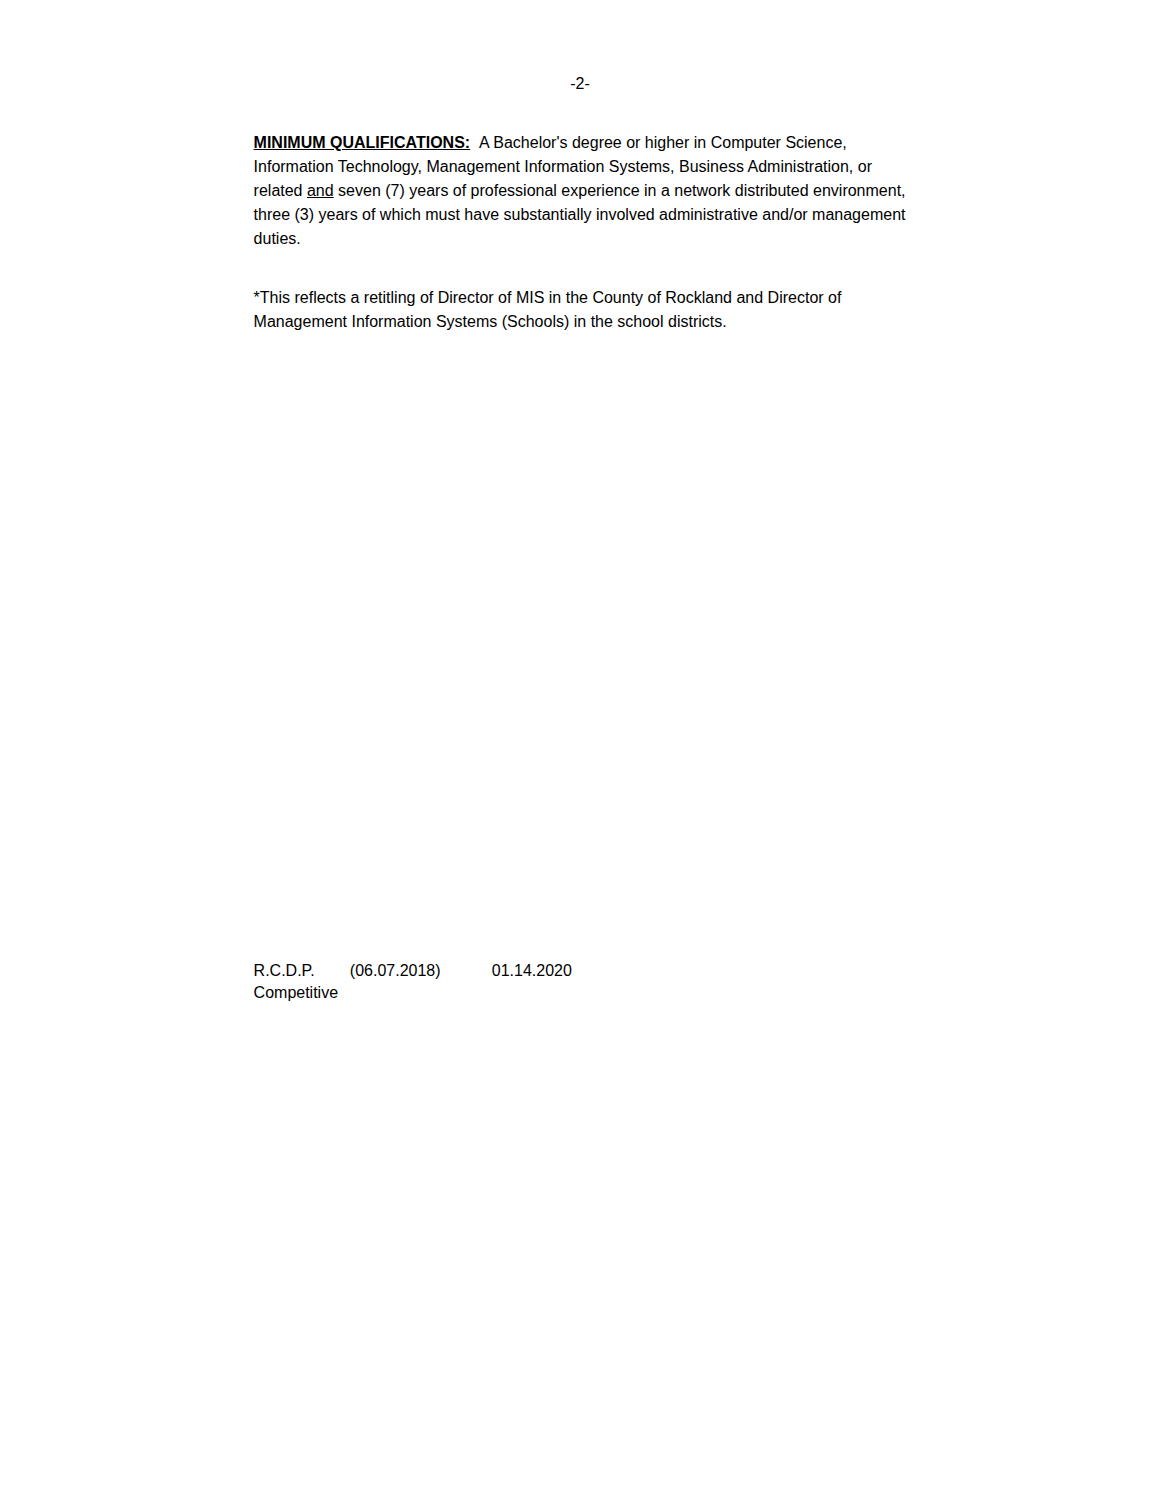-2-
MINIMUM QUALIFICATIONS: A Bachelor's degree or higher in Computer Science, Information Technology, Management Information Systems, Business Administration, or related and seven (7) years of professional experience in a network distributed environment, three (3) years of which must have substantially involved administrative and/or management duties.
*This reflects a retitling of Director of MIS in the County of Rockland and Director of Management Information Systems (Schools) in the school districts.
R.C.D.P. (06.07.2018) 01.14.2020
Competitive